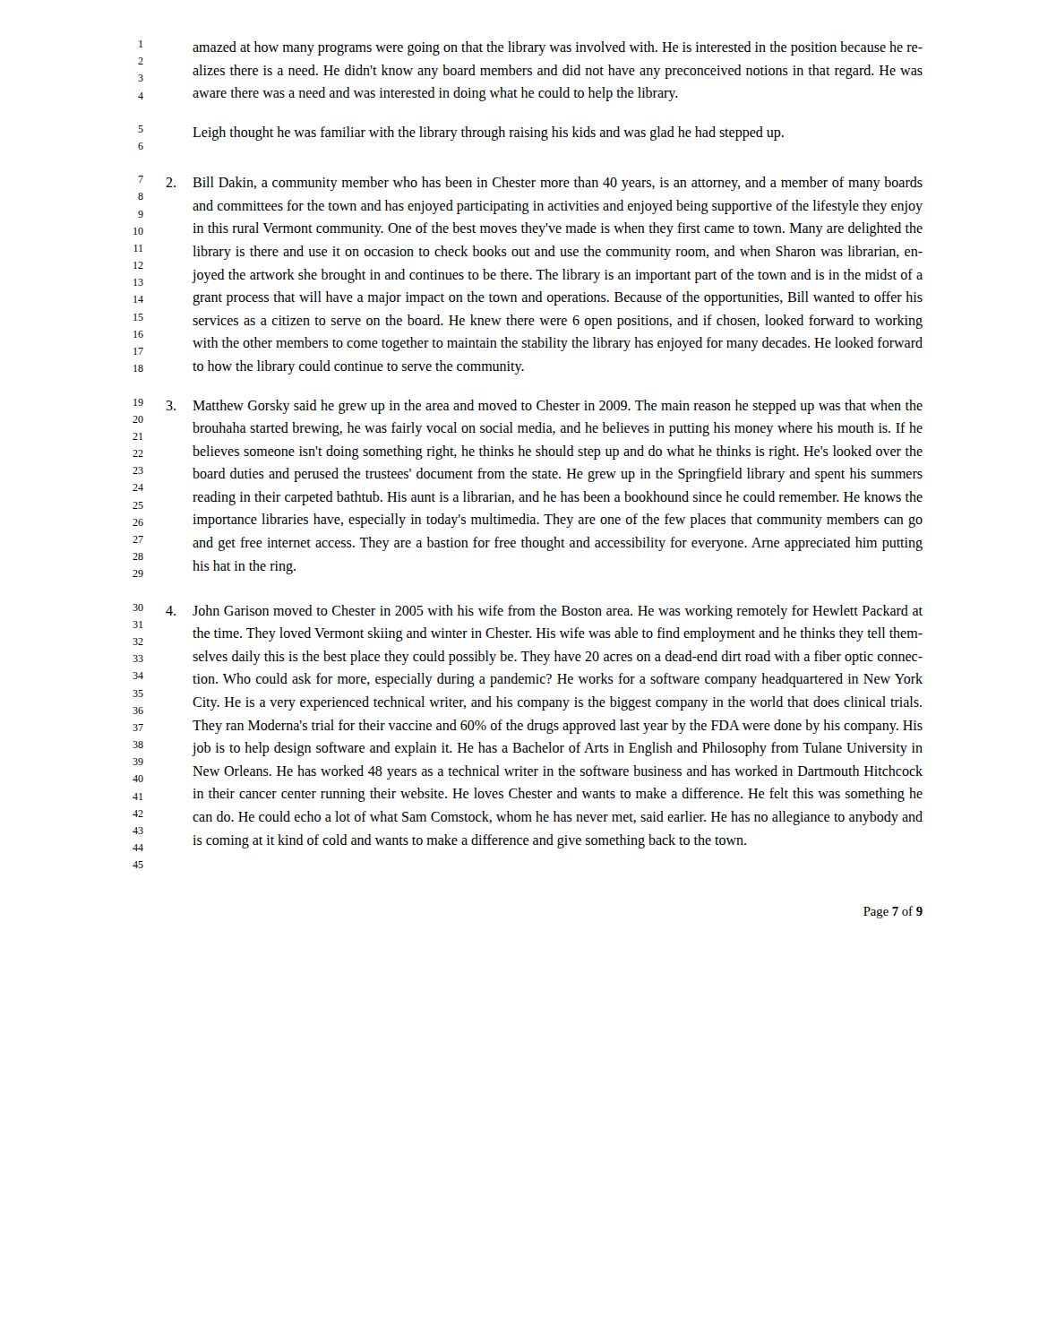1 2 3 4
amazed at how many programs were going on that the library was involved with. He is interested in the position because he realizes there is a need. He didn't know any board members and did not have any preconceived notions in that regard. He was aware there was a need and was interested in doing what he could to help the library.
5 6
Leigh thought he was familiar with the library through raising his kids and was glad he had stepped up.
7 8 9 10 11 12 13 14 15 16 17 18
2.
Bill Dakin, a community member who has been in Chester more than 40 years, is an attorney, and a member of many boards and committees for the town and has enjoyed participating in activities and enjoyed being supportive of the lifestyle they enjoy in this rural Vermont community. One of the best moves they've made is when they first came to town. Many are delighted the library is there and use it on occasion to check books out and use the community room, and when Sharon was librarian, enjoyed the artwork she brought in and continues to be there. The library is an important part of the town and is in the midst of a grant process that will have a major impact on the town and operations. Because of the opportunities, Bill wanted to offer his services as a citizen to serve on the board. He knew there were 6 open positions, and if chosen, looked forward to working with the other members to come together to maintain the stability the library has enjoyed for many decades. He looked forward to how the library could continue to serve the community.
19 20 21 22 23 24 25 26 27 28 29
3.
Matthew Gorsky said he grew up in the area and moved to Chester in 2009. The main reason he stepped up was that when the brouhaha started brewing, he was fairly vocal on social media, and he believes in putting his money where his mouth is. If he believes someone isn't doing something right, he thinks he should step up and do what he thinks is right. He's looked over the board duties and perused the trustees' document from the state. He grew up in the Springfield library and spent his summers reading in their carpeted bathtub. His aunt is a librarian, and he has been a bookhound since he could remember. He knows the importance libraries have, especially in today's multimedia. They are one of the few places that community members can go and get free internet access. They are a bastion for free thought and accessibility for everyone. Arne appreciated him putting his hat in the ring.
30 31 32 33 34 35 36 37 38 39 40 41 42 43 44 45
4.
John Garison moved to Chester in 2005 with his wife from the Boston area. He was working remotely for Hewlett Packard at the time. They loved Vermont skiing and winter in Chester. His wife was able to find employment and he thinks they tell themselves daily this is the best place they could possibly be. They have 20 acres on a dead-end dirt road with a fiber optic connection. Who could ask for more, especially during a pandemic? He works for a software company headquartered in New York City. He is a very experienced technical writer, and his company is the biggest company in the world that does clinical trials. They ran Moderna's trial for their vaccine and 60% of the drugs approved last year by the FDA were done by his company. His job is to help design software and explain it. He has a Bachelor of Arts in English and Philosophy from Tulane University in New Orleans. He has worked 48 years as a technical writer in the software business and has worked in Dartmouth Hitchcock in their cancer center running their website. He loves Chester and wants to make a difference. He felt this was something he can do. He could echo a lot of what Sam Comstock, whom he has never met, said earlier. He has no allegiance to anybody and is coming at it kind of cold and wants to make a difference and give something back to the town.
Page 7 of 9